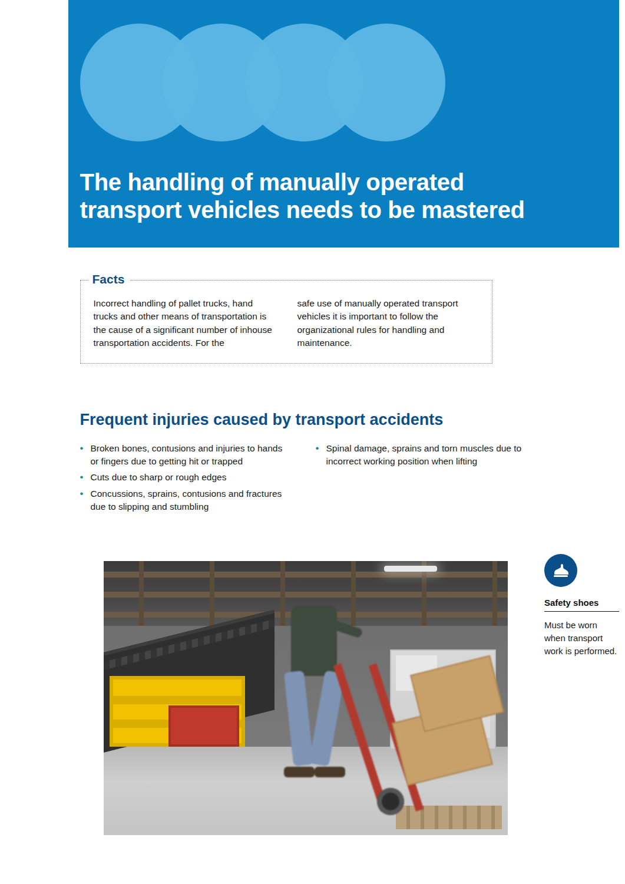The handling of manually operated
transport vehicles needs to be mastered
Facts
Incorrect handling of pallet trucks, hand trucks and other means of transportation is the cause of a significant number of inhouse transportation accidents. For the
safe use of manually operated transport vehicles it is important to follow the organizational rules for handling and maintenance.
Frequent injuries caused by transport accidents
Broken bones, contusions and injuries to hands or fingers due to getting hit or trapped
Cuts due to sharp or rough edges
Concussions, sprains, contusions and fractures due to slipping and stumbling
Spinal damage, sprains and torn muscles due to incorrect working position when lifting
Safety shoes
Must be worn when trans­port work is performed.